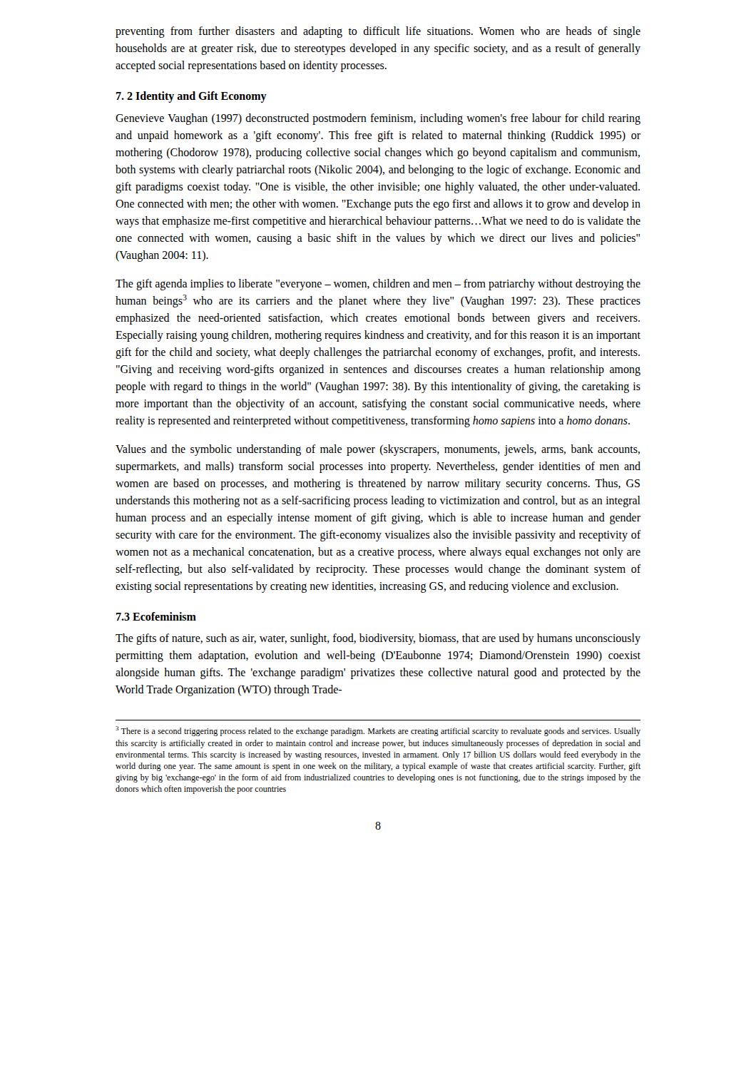preventing from further disasters and adapting to difficult life situations. Women who are heads of single households are at greater risk, due to stereotypes developed in any specific society, and as a result of generally accepted social representations based on identity processes.
7. 2 Identity and Gift Economy
Genevieve Vaughan (1997) deconstructed postmodern feminism, including women's free labour for child rearing and unpaid homework as a 'gift economy'. This free gift is related to maternal thinking (Ruddick 1995) or mothering (Chodorow 1978), producing collective social changes which go beyond capitalism and communism, both systems with clearly patriarchal roots (Nikolic 2004), and belonging to the logic of exchange. Economic and gift paradigms coexist today. "One is visible, the other invisible; one highly valuated, the other under-valuated. One connected with men; the other with women. "Exchange puts the ego first and allows it to grow and develop in ways that emphasize me-first competitive and hierarchical behaviour patterns…What we need to do is validate the one connected with women, causing a basic shift in the values by which we direct our lives and policies" (Vaughan 2004: 11).
The gift agenda implies to liberate "everyone – women, children and men – from patriarchy without destroying the human beings3 who are its carriers and the planet where they live" (Vaughan 1997: 23). These practices emphasized the need-oriented satisfaction, which creates emotional bonds between givers and receivers. Especially raising young children, mothering requires kindness and creativity, and for this reason it is an important gift for the child and society, what deeply challenges the patriarchal economy of exchanges, profit, and interests. "Giving and receiving word-gifts organized in sentences and discourses creates a human relationship among people with regard to things in the world" (Vaughan 1997: 38). By this intentionality of giving, the caretaking is more important than the objectivity of an account, satisfying the constant social communicative needs, where reality is represented and reinterpreted without competitiveness, transforming homo sapiens into a homo donans.
Values and the symbolic understanding of male power (skyscrapers, monuments, jewels, arms, bank accounts, supermarkets, and malls) transform social processes into property. Nevertheless, gender identities of men and women are based on processes, and mothering is threatened by narrow military security concerns. Thus, GS understands this mothering not as a self-sacrificing process leading to victimization and control, but as an integral human process and an especially intense moment of gift giving, which is able to increase human and gender security with care for the environment. The gift-economy visualizes also the invisible passivity and receptivity of women not as a mechanical concatenation, but as a creative process, where always equal exchanges not only are self-reflecting, but also self-validated by reciprocity. These processes would change the dominant system of existing social representations by creating new identities, increasing GS, and reducing violence and exclusion.
7.3 Ecofeminism
The gifts of nature, such as air, water, sunlight, food, biodiversity, biomass, that are used by humans unconsciously permitting them adaptation, evolution and well-being (D'Eaubonne 1974; Diamond/Orenstein 1990) coexist alongside human gifts. The 'exchange paradigm' privatizes these collective natural good and protected by the World Trade Organization (WTO) through Trade-
3 There is a second triggering process related to the exchange paradigm. Markets are creating artificial scarcity to revaluate goods and services. Usually this scarcity is artificially created in order to maintain control and increase power, but induces simultaneously processes of depredation in social and environmental terms. This scarcity is increased by wasting resources, invested in armament. Only 17 billion US dollars would feed everybody in the world during one year. The same amount is spent in one week on the military, a typical example of waste that creates artificial scarcity. Further, gift giving by big 'exchange-ego' in the form of aid from industrialized countries to developing ones is not functioning, due to the strings imposed by the donors which often impoverish the poor countries
8